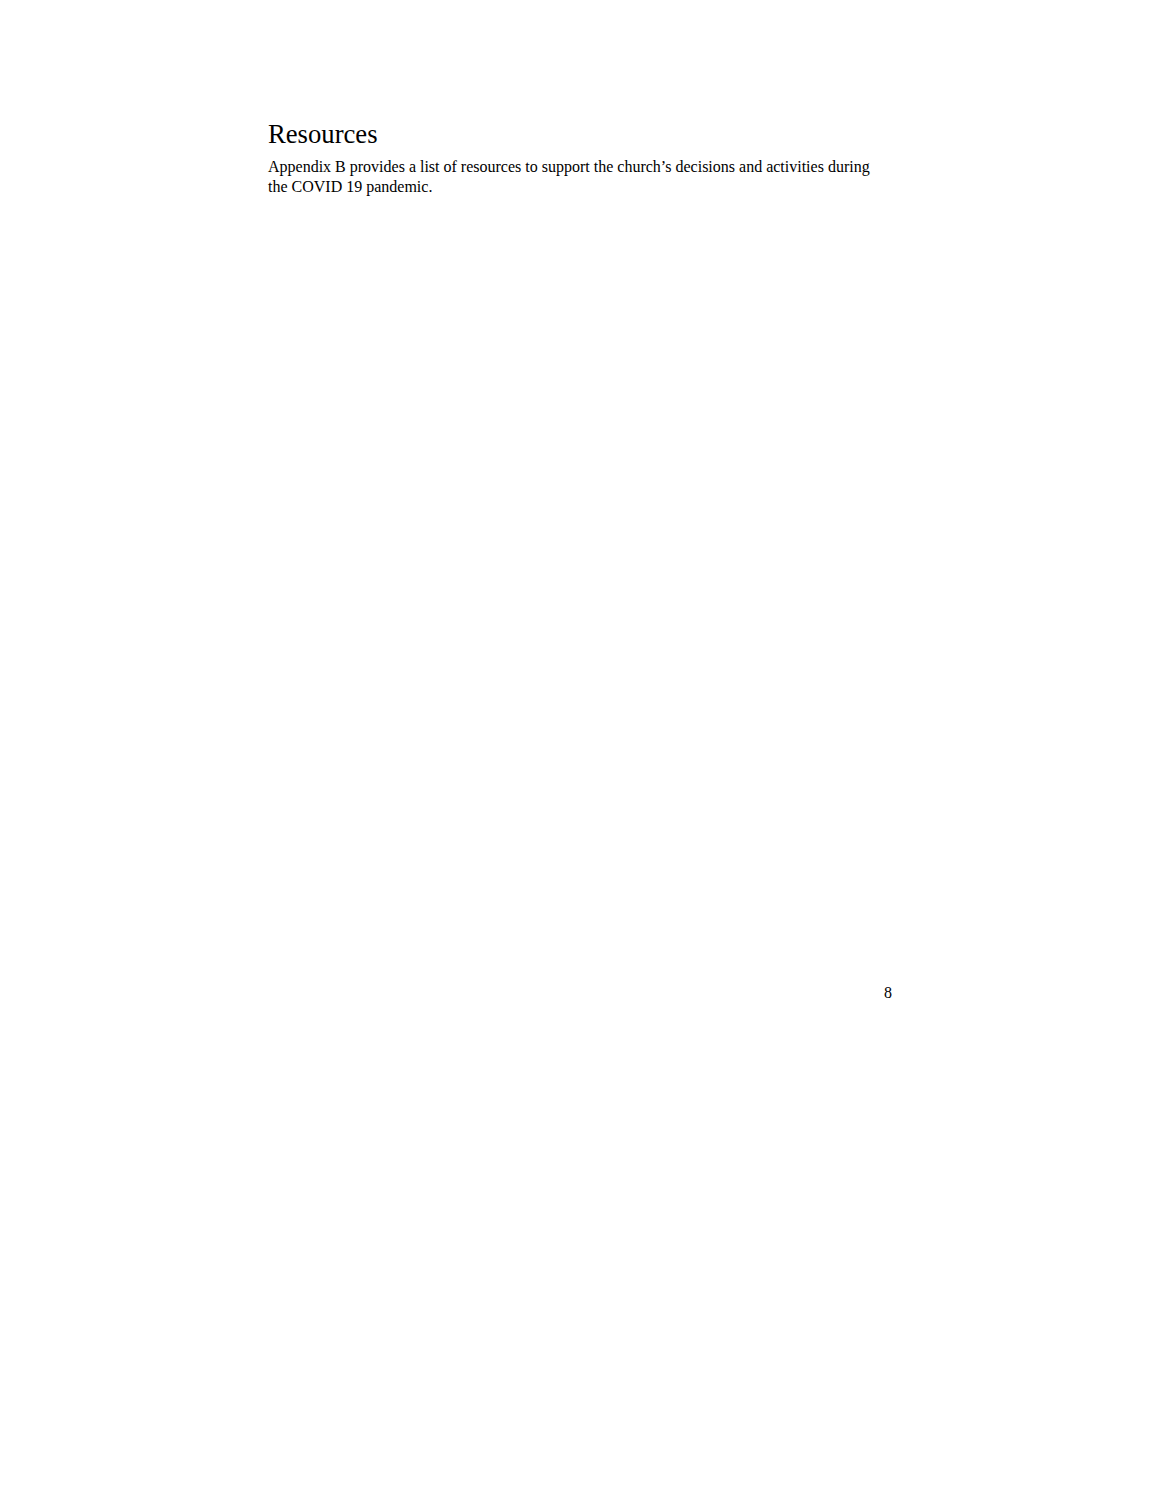Resources
Appendix B provides a list of resources to support the church’s decisions and activities during the COVID 19 pandemic.
8